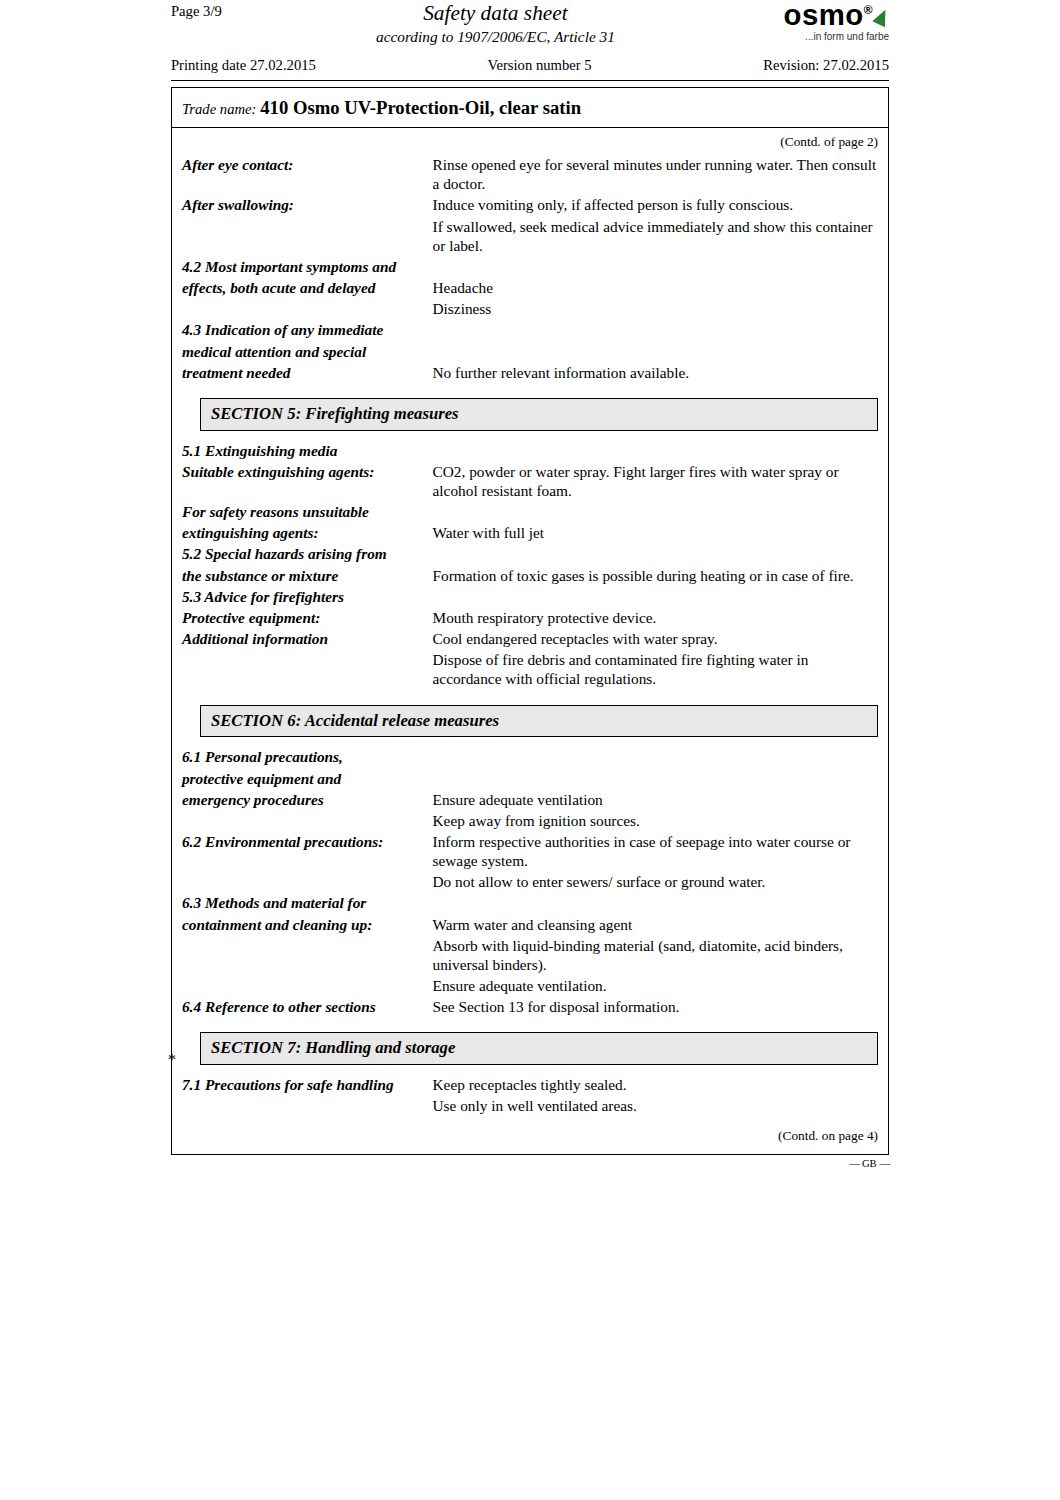Page 3/9
Safety data sheet
according to 1907/2006/EC, Article 31
osmo®
...in form und farbe
Printing date 27.02.2015
Version number 5
Revision: 27.02.2015
Trade name: 410 Osmo UV-Protection-Oil, clear satin
(Contd. of page 2)
| After eye contact: | Rinse opened eye for several minutes under running water. Then consult a doctor. |
| After swallowing: | Induce vomiting only, if affected person is fully conscious. |
| | If swallowed, seek medical advice immediately and show this container or label. |
| 4.2 Most important symptoms and | |
| effects, both acute and delayed | Headache |
| | Disziness |
| 4.3 Indication of any immediate | |
| medical attention and special | |
| treatment needed | No further relevant information available. |
SECTION 5: Firefighting measures
| 5.1 Extinguishing media | |
| Suitable extinguishing agents: | CO2, powder or water spray. Fight larger fires with water spray or alcohol resistant foam. |
| For safety reasons unsuitable | |
| extinguishing agents: | Water with full jet |
| 5.2 Special hazards arising from | |
| the substance or mixture | Formation of toxic gases is possible during heating or in case of fire. |
| 5.3 Advice for firefighters | |
| Protective equipment: | Mouth respiratory protective device. |
| Additional information | Cool endangered receptacles with water spray. |
| | Dispose of fire debris and contaminated fire fighting water in accordance with official regulations. |
SECTION 6: Accidental release measures
| 6.1 Personal precautions, | |
| protective equipment and | |
| emergency procedures | Ensure adequate ventilation |
| | Keep away from ignition sources. |
| 6.2 Environmental precautions: | Inform respective authorities in case of seepage into water course or sewage system. |
| | Do not allow to enter sewers/ surface or ground water. |
| 6.3 Methods and material for | |
| containment and cleaning up: | Warm water and cleansing agent |
| | Absorb with liquid-binding material (sand, diatomite, acid binders, universal binders). |
| | Ensure adequate ventilation. |
| 6.4 Reference to other sections | See Section 13 for disposal information. |
*
SECTION 7: Handling and storage
| 7.1 Precautions for safe handling | Keep receptacles tightly sealed. |
| | Use only in well ventilated areas. |
(Contd. on page 4)
— GB —